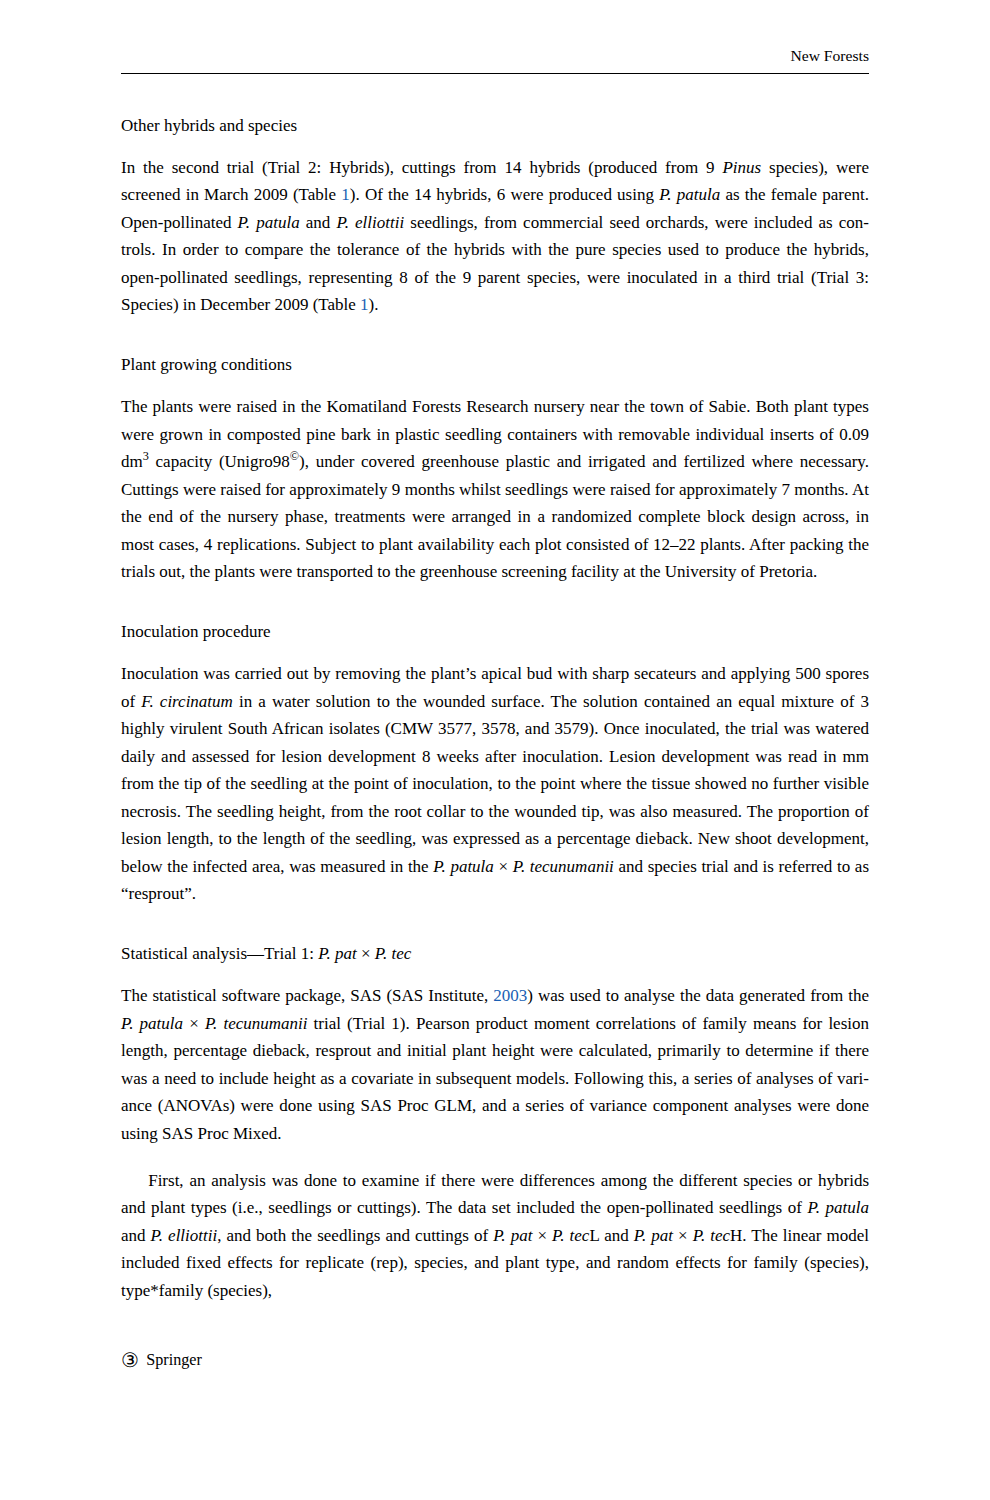New Forests
Other hybrids and species
In the second trial (Trial 2: Hybrids), cuttings from 14 hybrids (produced from 9 Pinus species), were screened in March 2009 (Table 1). Of the 14 hybrids, 6 were produced using P. patula as the female parent. Open-pollinated P. patula and P. elliottii seedlings, from commercial seed orchards, were included as controls. In order to compare the tolerance of the hybrids with the pure species used to produce the hybrids, open-pollinated seedlings, representing 8 of the 9 parent species, were inoculated in a third trial (Trial 3: Species) in December 2009 (Table 1).
Plant growing conditions
The plants were raised in the Komatiland Forests Research nursery near the town of Sabie. Both plant types were grown in composted pine bark in plastic seedling containers with removable individual inserts of 0.09 dm3 capacity (Unigro98©), under covered greenhouse plastic and irrigated and fertilized where necessary. Cuttings were raised for approximately 9 months whilst seedlings were raised for approximately 7 months. At the end of the nursery phase, treatments were arranged in a randomized complete block design across, in most cases, 4 replications. Subject to plant availability each plot consisted of 12–22 plants. After packing the trials out, the plants were transported to the greenhouse screening facility at the University of Pretoria.
Inoculation procedure
Inoculation was carried out by removing the plant’s apical bud with sharp secateurs and applying 500 spores of F. circinatum in a water solution to the wounded surface. The solution contained an equal mixture of 3 highly virulent South African isolates (CMW 3577, 3578, and 3579). Once inoculated, the trial was watered daily and assessed for lesion development 8 weeks after inoculation. Lesion development was read in mm from the tip of the seedling at the point of inoculation, to the point where the tissue showed no further visible necrosis. The seedling height, from the root collar to the wounded tip, was also measured. The proportion of lesion length, to the length of the seedling, was expressed as a percentage dieback. New shoot development, below the infected area, was measured in the P. patula × P. tecunumanii and species trial and is referred to as “resprout”.
Statistical analysis—Trial 1: P. pat × P. tec
The statistical software package, SAS (SAS Institute, 2003) was used to analyse the data generated from the P. patula × P. tecunumanii trial (Trial 1). Pearson product moment correlations of family means for lesion length, percentage dieback, resprout and initial plant height were calculated, primarily to determine if there was a need to include height as a covariate in subsequent models. Following this, a series of analyses of variance (ANOVAs) were done using SAS Proc GLM, and a series of variance component analyses were done using SAS Proc Mixed.
First, an analysis was done to examine if there were differences among the different species or hybrids and plant types (i.e., seedlings or cuttings). The data set included the open-pollinated seedlings of P. patula and P. elliottii, and both the seedlings and cuttings of P. pat × P. tec L and P. pat × P. tec H. The linear model included fixed effects for replicate (rep), species, and plant type, and random effects for family (species), type*family (species),
③ Springer